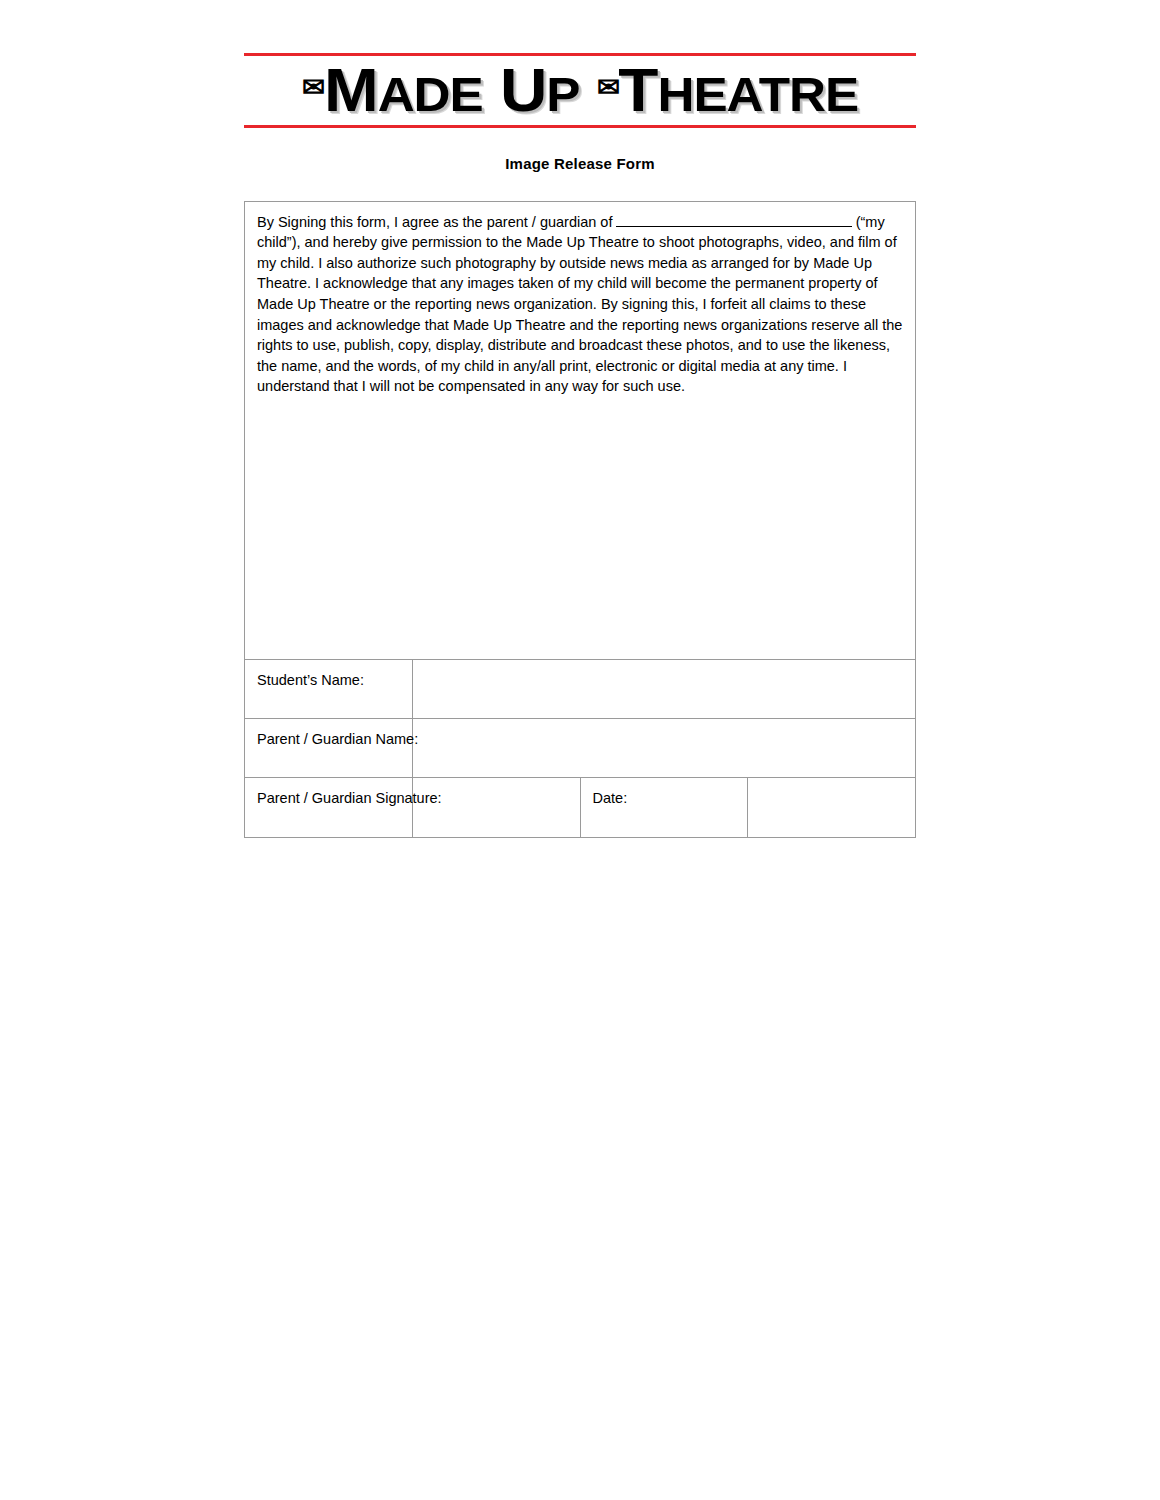✉MADE UP ✉THEATRE
Image Release Form
| By Signing this form, I agree as the parent / guardian of (“my child”), and hereby give permission to the Made Up Theatre to shoot photographs, video, and film of my child. I also authorize such photography by outside news media as arranged for by Made Up Theatre. I acknowledge that any images taken of my child will become the permanent property of Made Up Theatre or the reporting news organization. By signing this, I forfeit all claims to these images and acknowledge that Made Up Theatre and the reporting news organizations reserve all the rights to use, publish, copy, display, distribute and broadcast these photos, and to use the likeness, the name, and the words, of my child in any/all print, electronic or digital media at any time. I understand that I will not be compensated in any way for such use. |
| Student’s Name: | |
| Parent / Guardian Name: | |
| Parent / Guardian Signature: | | Date: | |